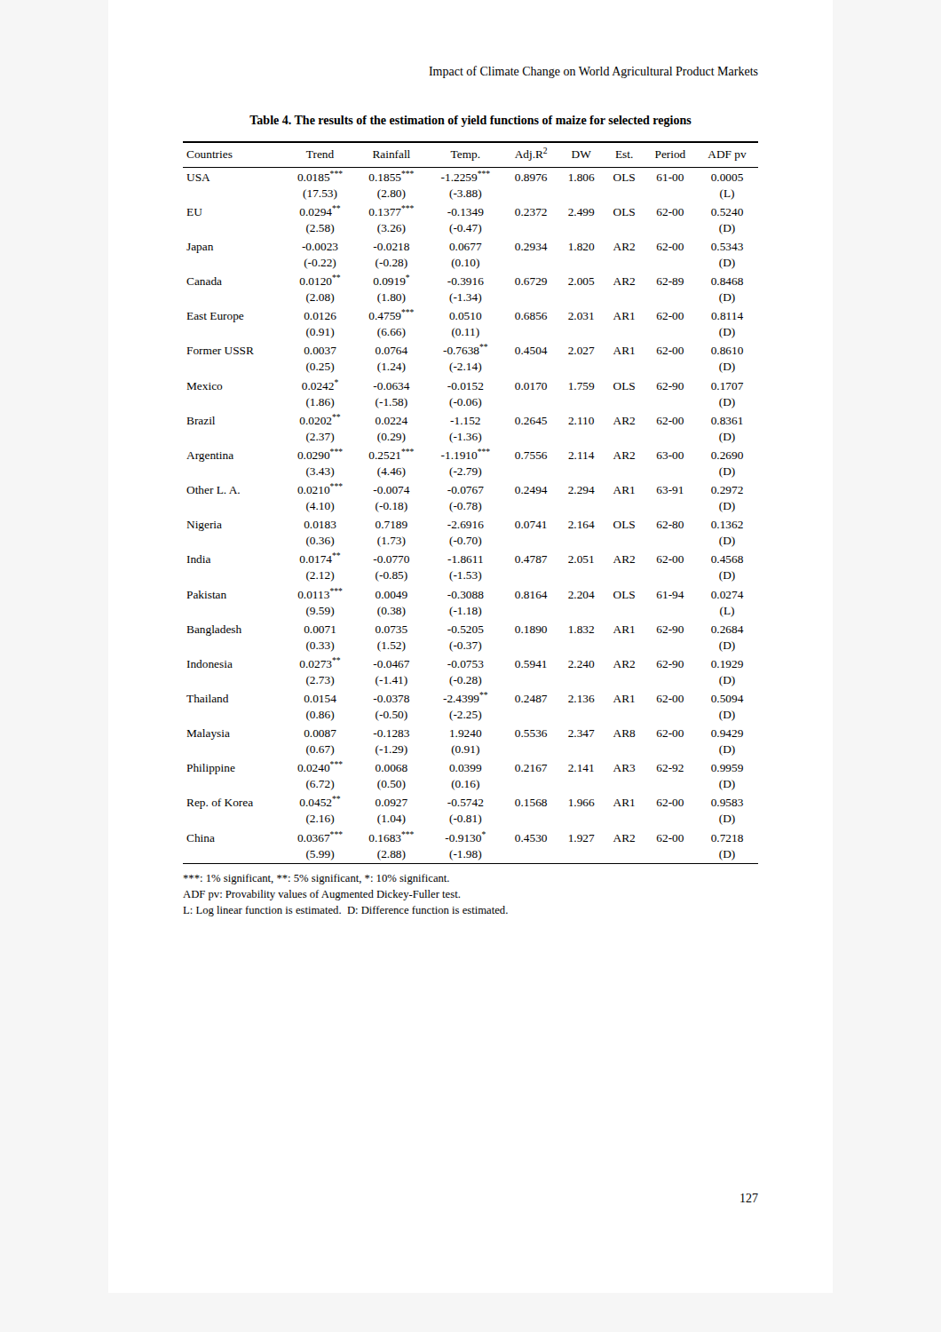Impact of Climate Change on World Agricultural Product Markets
Table 4. The results of the estimation of yield functions of maize for selected regions
| Countries | Trend | Rainfall | Temp. | Adj.R 2 | DW | Est. | Period | ADF pv |
| --- | --- | --- | --- | --- | --- | --- | --- | --- |
| USA | 0.0185 *** (17.53) | 0.1855 *** (2.80) | -1.2259 *** (-3.88) | 0.8976 | 1.806 | OLS | 61-00 | 0.0005 (L) |
| EU | 0.0294 ** (2.58) | 0.1377 *** (3.26) | -0.1349 (-0.47) | 0.2372 | 2.499 | OLS | 62-00 | 0.5240 (D) |
| Japan | -0.0023 (-0.22) | -0.0218 (-0.28) | 0.0677 (0.10) | 0.2934 | 1.820 | AR2 | 62-00 | 0.5343 (D) |
| Canada | 0.0120 ** (2.08) | 0.0919 * (1.80) | -0.3916 (-1.34) | 0.6729 | 2.005 | AR2 | 62-89 | 0.8468 (D) |
| East Europe | 0.0126 (0.91) | 0.4759 *** (6.66) | 0.0510 (0.11) | 0.6856 | 2.031 | AR1 | 62-00 | 0.8114 (D) |
| Former USSR | 0.0037 (0.25) | 0.0764 (1.24) | -0.7638 ** (-2.14) | 0.4504 | 2.027 | AR1 | 62-00 | 0.8610 (D) |
| Mexico | 0.0242 * (1.86) | -0.0634 (-1.58) | -0.0152 (-0.06) | 0.0170 | 1.759 | OLS | 62-90 | 0.1707 (D) |
| Brazil | 0.0202 ** (2.37) | 0.0224 (0.29) | -1.152 (-1.36) | 0.2645 | 2.110 | AR2 | 62-00 | 0.8361 (D) |
| Argentina | 0.0290 *** (3.43) | 0.2521 *** (4.46) | -1.1910 *** (-2.79) | 0.7556 | 2.114 | AR2 | 63-00 | 0.2690 (D) |
| Other L. A. | 0.0210 *** (4.10) | -0.0074 (-0.18) | -0.0767 (-0.78) | 0.2494 | 2.294 | AR1 | 63-91 | 0.2972 (D) |
| Nigeria | 0.0183 (0.36) | 0.7189 (1.73) | -2.6916 (-0.70) | 0.0741 | 2.164 | OLS | 62-80 | 0.1362 (D) |
| India | 0.0174 ** (2.12) | -0.0770 (-0.85) | -1.8611 (-1.53) | 0.4787 | 2.051 | AR2 | 62-00 | 0.4568 (D) |
| Pakistan | 0.0113 *** (9.59) | 0.0049 (0.38) | -0.3088 (-1.18) | 0.8164 | 2.204 | OLS | 61-94 | 0.0274 (L) |
| Bangladesh | 0.0071 (0.33) | 0.0735 (1.52) | -0.5205 (-0.37) | 0.1890 | 1.832 | AR1 | 62-90 | 0.2684 (D) |
| Indonesia | 0.0273 ** (2.73) | -0.0467 (-1.41) | -0.0753 (-0.28) | 0.5941 | 2.240 | AR2 | 62-90 | 0.1929 (D) |
| Thailand | 0.0154 (0.86) | -0.0378 (-0.50) | -2.4399 ** (-2.25) | 0.2487 | 2.136 | AR1 | 62-00 | 0.5094 (D) |
| Malaysia | 0.0087 (0.67) | -0.1283 (-1.29) | 1.9240 (0.91) | 0.5536 | 2.347 | AR8 | 62-00 | 0.9429 (D) |
| Philippine | 0.0240 *** (6.72) | 0.0068 (0.50) | 0.0399 (0.16) | 0.2167 | 2.141 | AR3 | 62-92 | 0.9959 (D) |
| Rep. of Korea | 0.0452 ** (2.16) | 0.0927 (1.04) | -0.5742 (-0.81) | 0.1568 | 1.966 | AR1 | 62-00 | 0.9583 (D) |
| China | 0.0367 *** (5.99) | 0.1683 *** (2.88) | -0.9130 * (-1.98) | 0.4530 | 1.927 | AR2 | 62-00 | 0.7218 (D) |
***: 1% significant, **: 5% significant, *: 10% significant.
ADF pv: Provability values of Augmented Dickey-Fuller test.
L: Log linear function is estimated. D: Difference function is estimated.
127